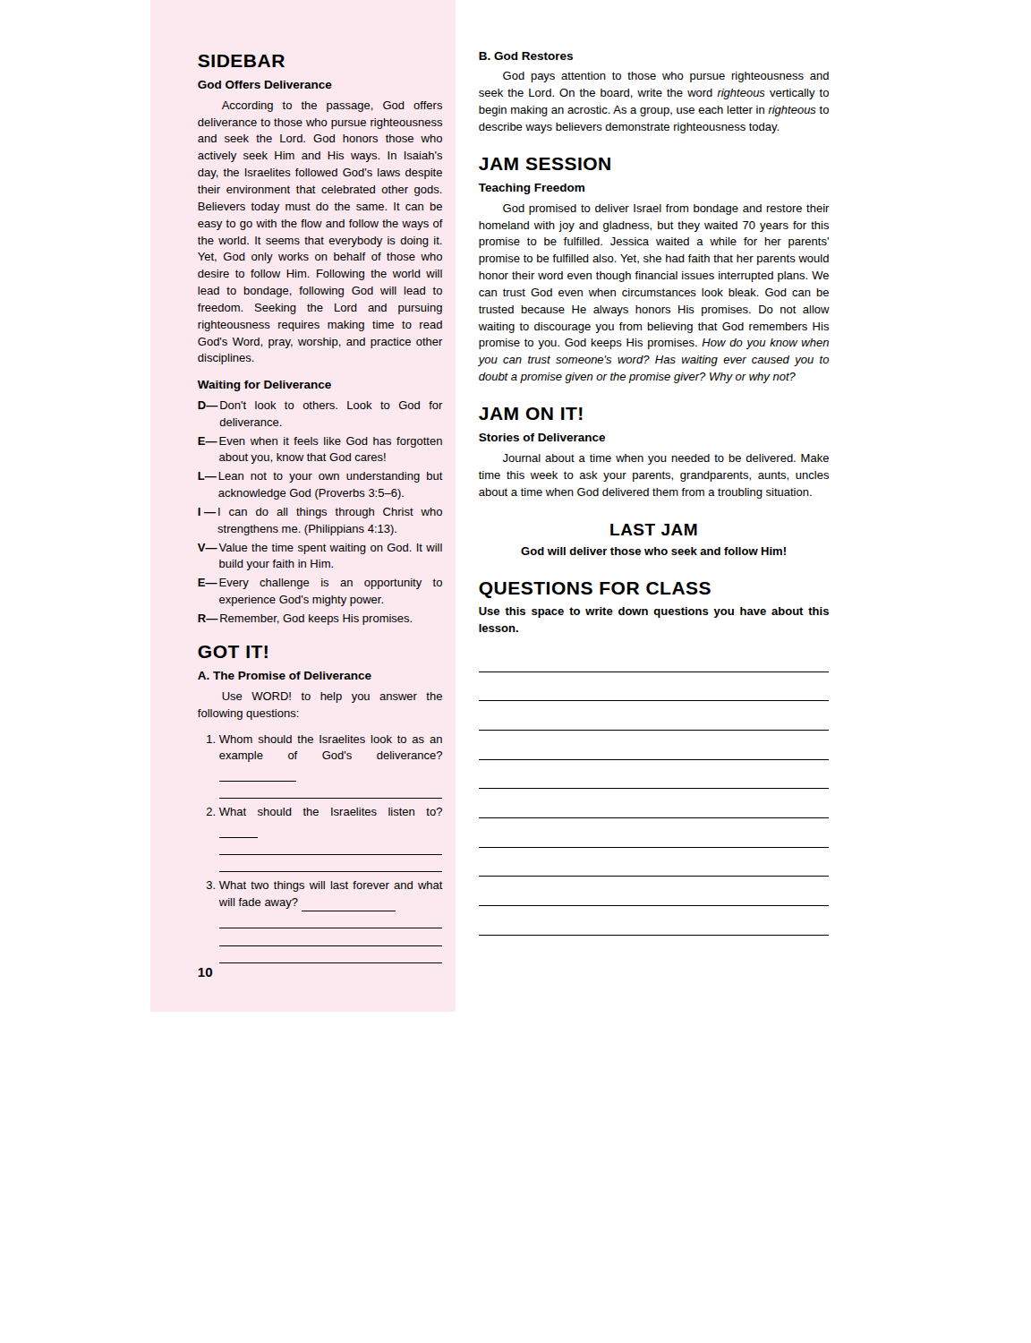SIDEBAR
God Offers Deliverance
According to the passage, God offers deliverance to those who pursue righteousness and seek the Lord. God honors those who actively seek Him and His ways. In Isaiah's day, the Israelites followed God's laws despite their environment that celebrated other gods. Believers today must do the same. It can be easy to go with the flow and follow the ways of the world. It seems that everybody is doing it. Yet, God only works on behalf of those who desire to follow Him. Following the world will lead to bondage, following God will lead to freedom. Seeking the Lord and pursuing righteousness requires making time to read God's Word, pray, worship, and practice other disciplines.
Waiting for Deliverance
D—Don't look to others. Look to God for deliverance.
E—Even when it feels like God has forgotten about you, know that God cares!
L—Lean not to your own understanding but acknowledge God (Proverbs 3:5–6).
I —I can do all things through Christ who strengthens me. (Philippians 4:13).
V—Value the time spent waiting on God. It will build your faith in Him.
E—Every challenge is an opportunity to experience God's mighty power.
R—Remember, God keeps His promises.
GOT IT!
A. The Promise of Deliverance
Use WORD! to help you answer the following questions:
Whom should the Israelites look to as an example of God's deliverance?
What should the Israelites listen to?
What two things will last forever and what will fade away?
B. God Restores
God pays attention to those who pursue righteousness and seek the Lord. On the board, write the word righteous vertically to begin making an acrostic. As a group, use each letter in righteous to describe ways believers demonstrate righteousness today.
JAM SESSION
Teaching Freedom
God promised to deliver Israel from bondage and restore their homeland with joy and gladness, but they waited 70 years for this promise to be fulfilled. Jessica waited a while for her parents' promise to be fulfilled also. Yet, she had faith that her parents would honor their word even though financial issues interrupted plans. We can trust God even when circumstances look bleak. God can be trusted because He always honors His promises. Do not allow waiting to discourage you from believing that God remembers His promise to you. God keeps His promises. How do you know when you can trust someone's word? Has waiting ever caused you to doubt a promise given or the promise giver? Why or why not?
JAM ON IT!
Stories of Deliverance
Journal about a time when you needed to be delivered. Make time this week to ask your parents, grandparents, aunts, uncles about a time when God delivered them from a troubling situation.
LAST JAM
God will deliver those who seek and follow Him!
QUESTIONS FOR CLASS
Use this space to write down questions you have about this lesson.
10